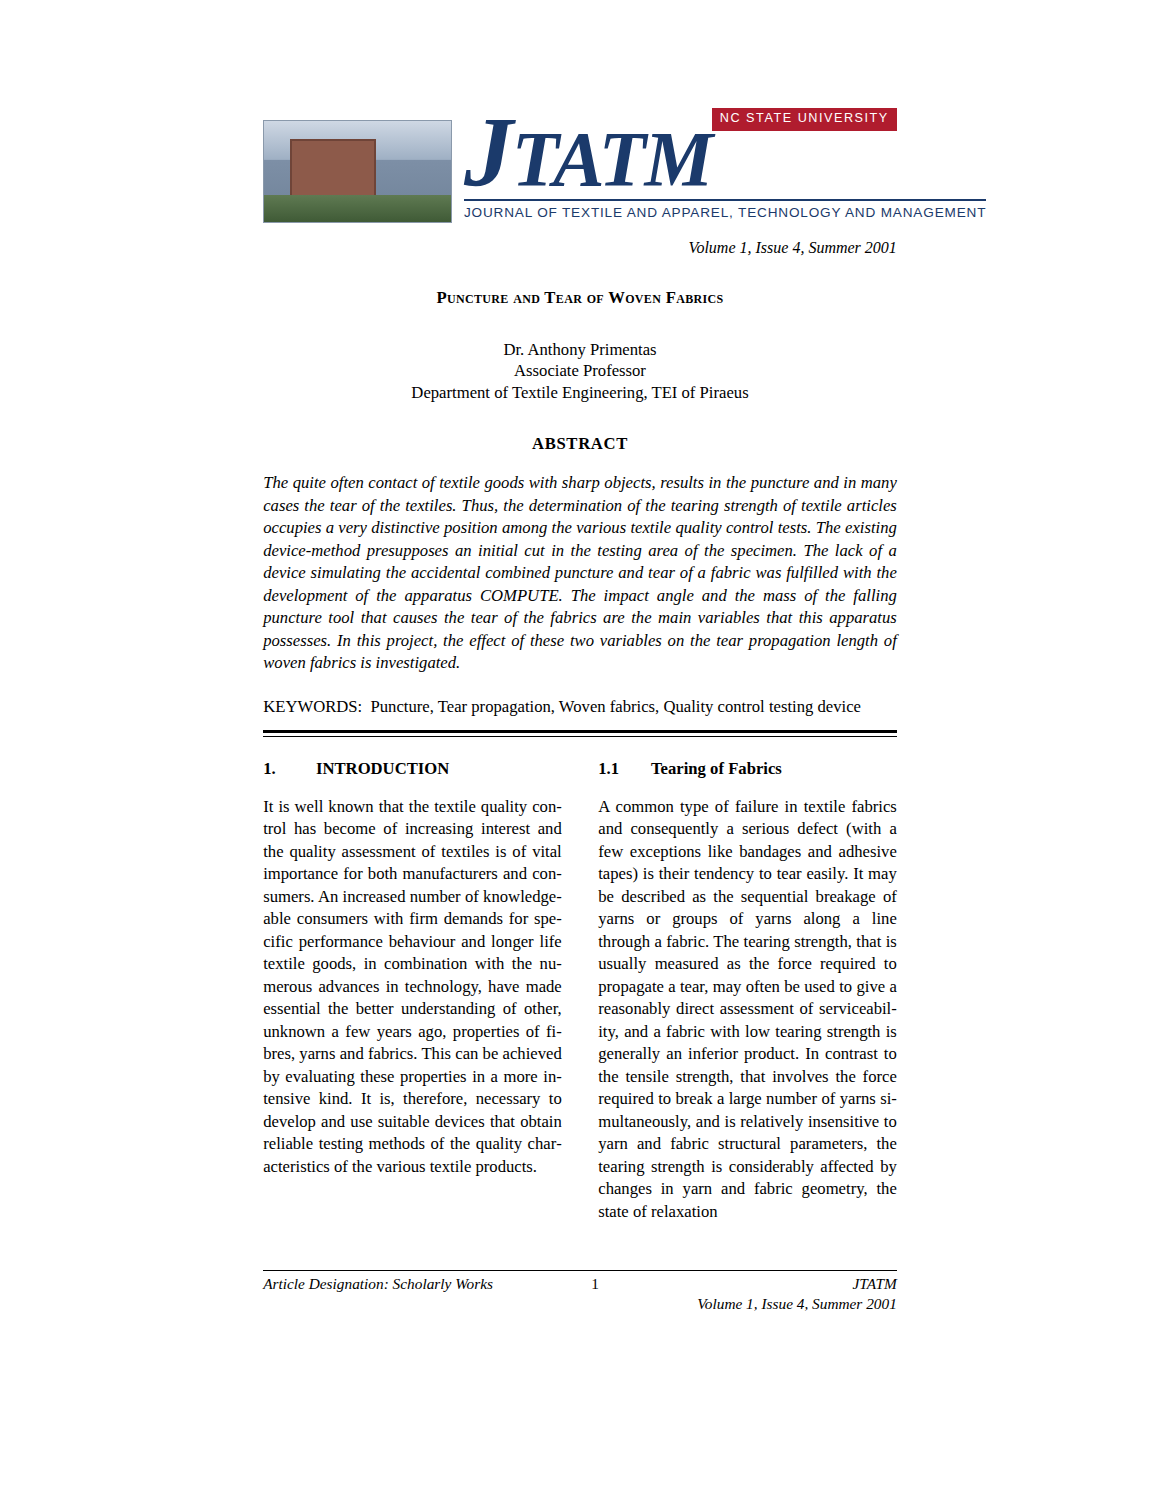NC STATE UNIVERSITY
JTATM
JOURNAL OF TEXTILE AND APPAREL, TECHNOLOGY AND MANAGEMENT
Volume 1, Issue 4, Summer 2001
Puncture and Tear of Woven Fabrics
Dr. Anthony Primentas
Associate Professor
Department of Textile Engineering, TEI of Piraeus
ABSTRACT
The quite often contact of textile goods with sharp objects, results in the puncture and in many cases the tear of the textiles. Thus, the determination of the tearing strength of textile articles occupies a very distinctive position among the various textile quality control tests. The existing device-method presupposes an initial cut in the testing area of the specimen. The lack of a device simulating the accidental combined puncture and tear of a fabric was fulfilled with the development of the apparatus COMPUTE. The impact angle and the mass of the falling puncture tool that causes the tear of the fabrics are the main variables that this apparatus possesses. In this project, the effect of these two variables on the tear propagation length of woven fabrics is investigated.
KEYWORDS: Puncture, Tear propagation, Woven fabrics, Quality control testing device
1. INTRODUCTION
It is well known that the textile quality control has become of increasing interest and the quality assessment of textiles is of vital importance for both manufacturers and consumers. An increased number of knowledgeable consumers with firm demands for specific performance behaviour and longer life textile goods, in combination with the numerous advances in technology, have made essential the better understanding of other, unknown a few years ago, properties of fibres, yarns and fabrics. This can be achieved by evaluating these properties in a more intensive kind. It is, therefore, necessary to develop and use suitable devices that obtain reliable testing methods of the quality characteristics of the various textile products.
1.1 Tearing of Fabrics
A common type of failure in textile fabrics and consequently a serious defect (with a few exceptions like bandages and adhesive tapes) is their tendency to tear easily. It may be described as the sequential breakage of yarns or groups of yarns along a line through a fabric. The tearing strength, that is usually measured as the force required to propagate a tear, may often be used to give a reasonably direct assessment of serviceability, and a fabric with low tearing strength is generally an inferior product. In contrast to the tensile strength, that involves the force required to break a large number of yarns simultaneously, and is relatively insensitive to yarn and fabric structural parameters, the tearing strength is considerably affected by changes in yarn and fabric geometry, the state of relaxation
Article Designation: Scholarly Works
1
JTATM
Volume 1, Issue 4, Summer 2001